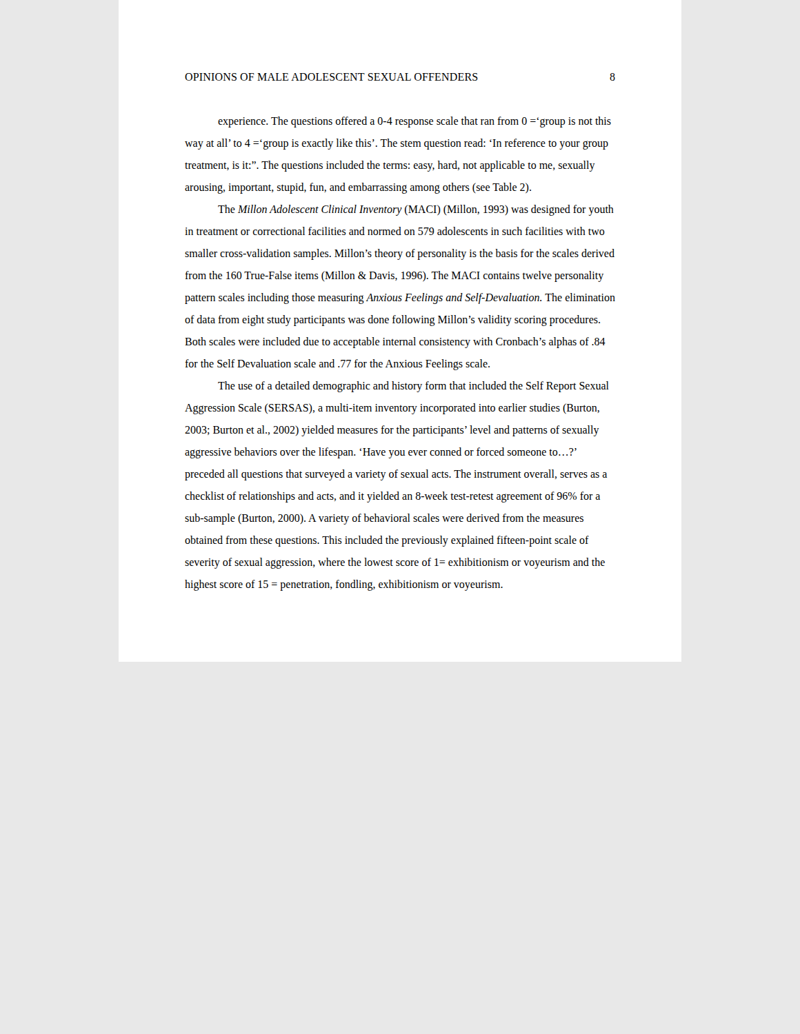Opinions of Male Adolescent Sexual Offenders 8
experience. The questions offered a 0-4 response scale that ran from 0 =‘group is not this way at all’ to 4 =‘group is exactly like this’. The stem question read: ‘In reference to your group treatment, is it:”. The questions included the terms: easy, hard, not applicable to me, sexually arousing, important, stupid, fun, and embarrassing among others (see Table 2).
The Millon Adolescent Clinical Inventory (MACI) (Millon, 1993) was designed for youth in treatment or correctional facilities and normed on 579 adolescents in such facilities with two smaller cross-validation samples. Millon’s theory of personality is the basis for the scales derived from the 160 True-False items (Millon & Davis, 1996). The MACI contains twelve personality pattern scales including those measuring Anxious Feelings and Self-Devaluation. The elimination of data from eight study participants was done following Millon’s validity scoring procedures. Both scales were included due to acceptable internal consistency with Cronbach’s alphas of .84 for the Self Devaluation scale and .77 for the Anxious Feelings scale.
The use of a detailed demographic and history form that included the Self Report Sexual Aggression Scale (SERSAS), a multi-item inventory incorporated into earlier studies (Burton, 2003; Burton et al., 2002) yielded measures for the participants’ level and patterns of sexually aggressive behaviors over the lifespan. ‘Have you ever conned or forced someone to…?’ preceded all questions that surveyed a variety of sexual acts. The instrument overall, serves as a checklist of relationships and acts, and it yielded an 8-week test-retest agreement of 96% for a sub-sample (Burton, 2000). A variety of behavioral scales were derived from the measures obtained from these questions. This included the previously explained fifteen-point scale of severity of sexual aggression, where the lowest score of 1= exhibitionism or voyeurism and the highest score of 15 = penetration, fondling, exhibitionism or voyeurism.